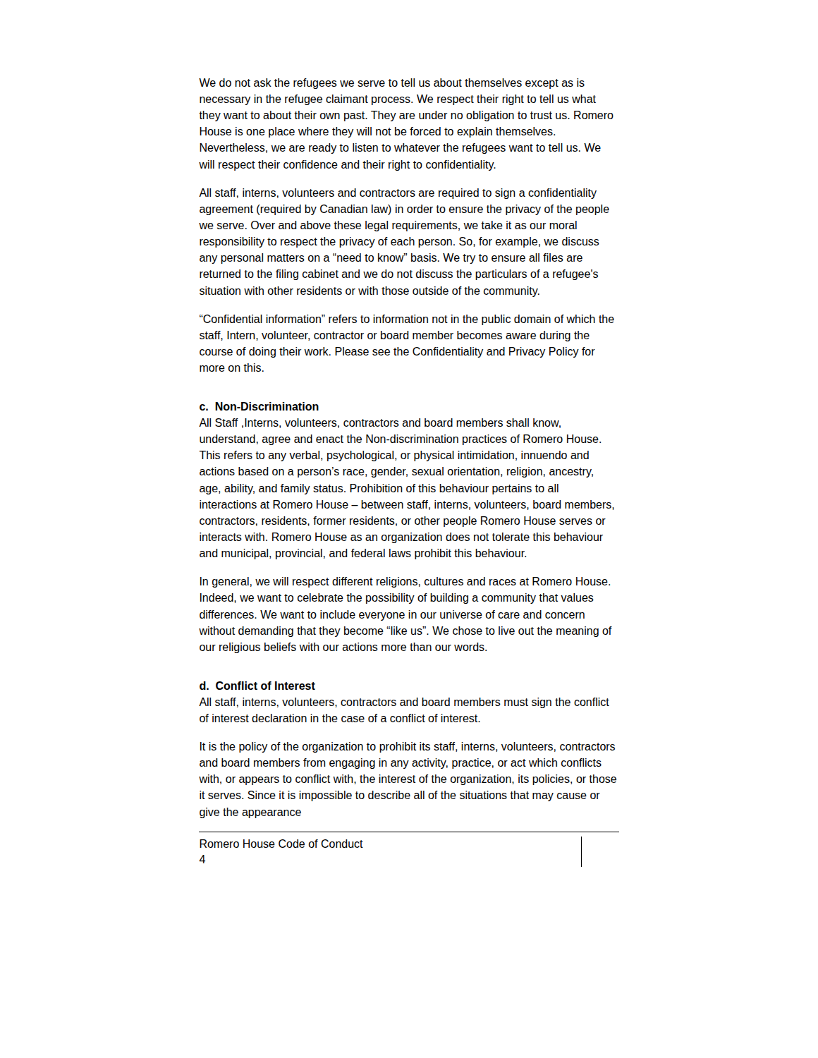We do not ask the refugees we serve to tell us about themselves except as is necessary in the refugee claimant process. We respect their right to tell us what they want to about their own past. They are under no obligation to trust us. Romero House is one place where they will not be forced to explain themselves. Nevertheless, we are ready to listen to whatever the refugees want to tell us. We will respect their confidence and their right to confidentiality.
All staff, interns, volunteers and contractors are required to sign a confidentiality agreement (required by Canadian law) in order to ensure the privacy of the people we serve. Over and above these legal requirements, we take it as our moral responsibility to respect the privacy of each person. So, for example, we discuss any personal matters on a “need to know” basis. We try to ensure all files are returned to the filing cabinet and we do not discuss the particulars of a refugee's situation with other residents or with those outside of the community.
“Confidential information” refers to information not in the public domain of which the staff, Intern, volunteer, contractor or board member becomes aware during the course of doing their work. Please see the Confidentiality and Privacy Policy for more on this.
c. Non-Discrimination
All Staff ,Interns, volunteers, contractors and board members shall know, understand, agree and enact the Non-discrimination practices of Romero House. This refers to any verbal, psychological, or physical intimidation, innuendo and actions based on a person’s race, gender, sexual orientation, religion, ancestry, age, ability, and family status. Prohibition of this behaviour pertains to all interactions at Romero House – between staff, interns, volunteers, board members, contractors, residents, former residents, or other people Romero House serves or interacts with. Romero House as an organization does not tolerate this behaviour and municipal, provincial, and federal laws prohibit this behaviour.
In general, we will respect different religions, cultures and races at Romero House. Indeed, we want to celebrate the possibility of building a community that values differences. We want to include everyone in our universe of care and concern without demanding that they become “like us”. We chose to live out the meaning of our religious beliefs with our actions more than our words.
d. Conflict of Interest
All staff, interns, volunteers, contractors and board members must sign the conflict of interest declaration in the case of a conflict of interest.
It is the policy of the organization to prohibit its staff, interns, volunteers, contractors and board members from engaging in any activity, practice, or act which conflicts with, or appears to conflict with, the interest of the organization, its policies, or those it serves. Since it is impossible to describe all of the situations that may cause or give the appearance
Romero House Code of Conduct
4